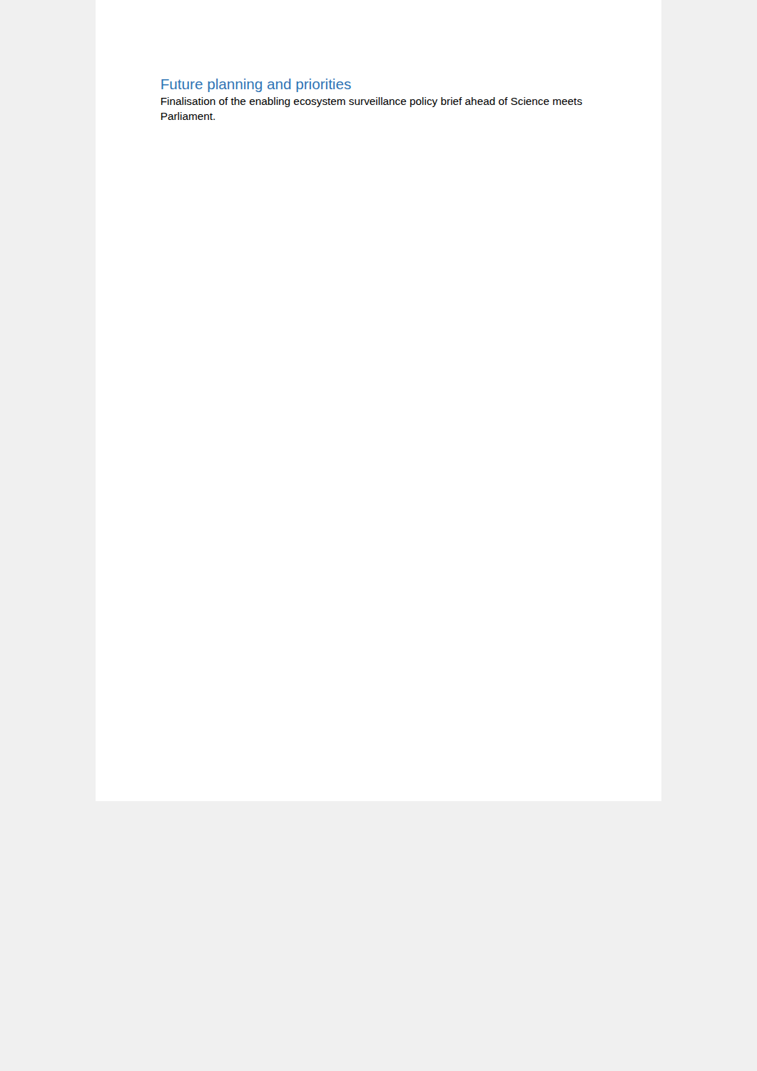Future planning and priorities
Finalisation of the enabling ecosystem surveillance policy brief ahead of Science meets Parliament.